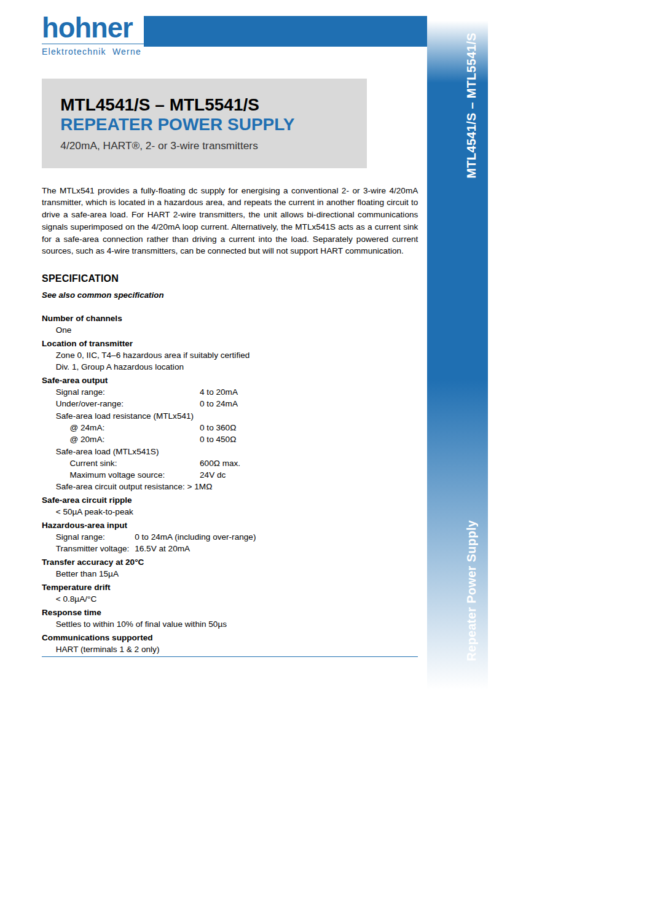MTL4541/S – MTL5541/S
Repeater Power Supply
hohner
Elektrotechnik Werne
MTL4541/S – MTL5541/S
REPEATER POWER SUPPLY
4/20mA, HART®, 2- or 3-wire transmitters
The MTLx541 provides a fully-floating dc supply for energising a conventional 2- or 3-wire 4/20mA transmitter, which is located in a hazardous area, and repeats the current in another floating circuit to drive a safe-area load. For HART 2-wire transmitters, the unit allows bi-directional communications signals superimposed on the 4/20mA loop current. Alternatively, the MTLx541S acts as a current sink for a safe-area connection rather than driving a current into the load. Separately powered current sources, such as 4-wire transmitters, can be connected but will not support HART communication.
SPECIFICATION
See also common specification
Number of channels
One
Location of transmitter
Zone 0, IIC, T4–6 hazardous area if suitably certified
Div. 1, Group A hazardous location
Safe-area output
Signal range: 4 to 20mA
Under/over-range: 0 to 24mA
Safe-area load resistance (MTLx541)
@ 24mA: 0 to 360Ω
@ 20mA: 0 to 450Ω
Safe-area load (MTLx541S)
Current sink: 600Ω max.
Maximum voltage source: 24V dc
Safe-area circuit output resistance: > 1MΩ
Safe-area circuit ripple
< 50µA peak-to-peak
Hazardous-area input
Signal range: 0 to 24mA (including over-range)
Transmitter voltage: 16.5V at 20mA
Transfer accuracy at 20°C
Better than 15µA
Temperature drift
< 0.8µA/°C
Response time
Settles to within 10% of final value within 50µs
Communications supported
HART (terminals 1 & 2 only)